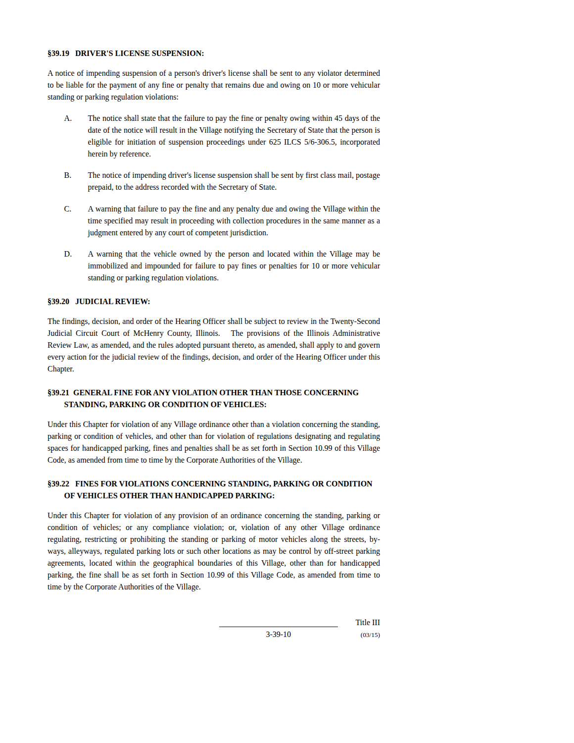§39.19 DRIVER'S LICENSE SUSPENSION:
A notice of impending suspension of a person's driver's license shall be sent to any violator determined to be liable for the payment of any fine or penalty that remains due and owing on 10 or more vehicular standing or parking regulation violations:
A.
The notice shall state that the failure to pay the fine or penalty owing within 45 days of the date of the notice will result in the Village notifying the Secretary of State that the person is eligible for initiation of suspension proceedings under 625 ILCS 5/6-306.5, incorporated herein by reference.
B.
The notice of impending driver's license suspension shall be sent by first class mail, postage prepaid, to the address recorded with the Secretary of State.
C.
A warning that failure to pay the fine and any penalty due and owing the Village within the time specified may result in proceeding with collection procedures in the same manner as a judgment entered by any court of competent jurisdiction.
D.
A warning that the vehicle owned by the person and located within the Village may be immobilized and impounded for failure to pay fines or penalties for 10 or more vehicular standing or parking regulation violations.
§39.20 JUDICIAL REVIEW:
The findings, decision, and order of the Hearing Officer shall be subject to review in the Twenty-Second Judicial Circuit Court of McHenry County, Illinois. The provisions of the Illinois Administrative Review Law, as amended, and the rules adopted pursuant thereto, as amended, shall apply to and govern every action for the judicial review of the findings, decision, and order of the Hearing Officer under this Chapter.
§39.21 GENERAL FINE FOR ANY VIOLATION OTHER THAN THOSE CONCERNING STANDING, PARKING OR CONDITION OF VEHICLES:
Under this Chapter for violation of any Village ordinance other than a violation concerning the standing, parking or condition of vehicles, and other than for violation of regulations designating and regulating spaces for handicapped parking, fines and penalties shall be as set forth in Section 10.99 of this Village Code, as amended from time to time by the Corporate Authorities of the Village.
§39.22 FINES FOR VIOLATIONS CONCERNING STANDING, PARKING OR CONDITION OF VEHICLES OTHER THAN HANDICAPPED PARKING:
Under this Chapter for violation of any provision of an ordinance concerning the standing, parking or condition of vehicles; or any compliance violation; or, violation of any other Village ordinance regulating, restricting or prohibiting the standing or parking of motor vehicles along the streets, by-ways, alleyways, regulated parking lots or such other locations as may be control by off-street parking agreements, located within the geographical boundaries of this Village, other than for handicapped parking, the fine shall be as set forth in Section 10.99 of this Village Code, as amended from time to time by the Corporate Authorities of the Village.
3-39-10
Title III
(03/15)